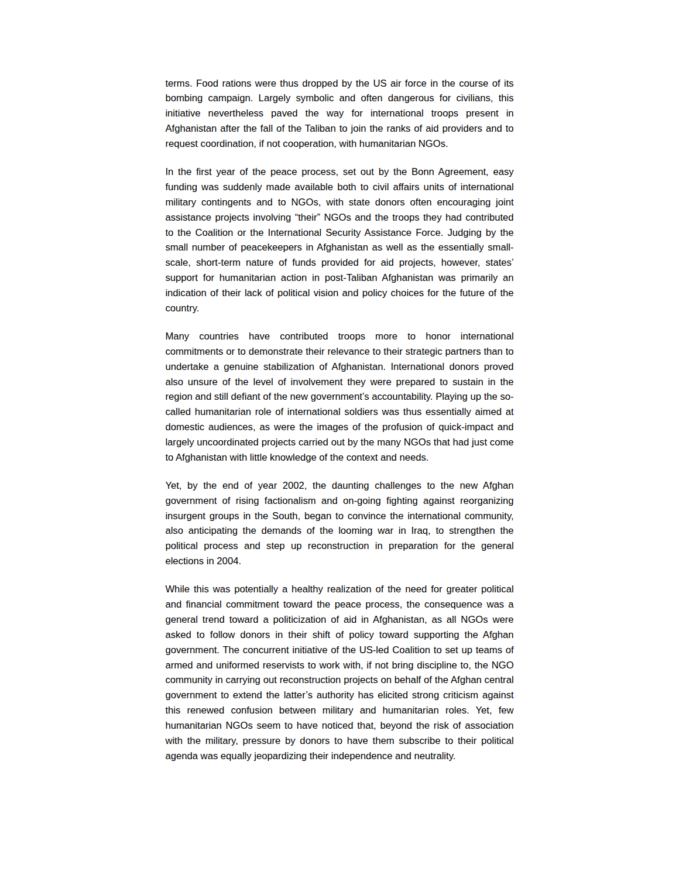terms. Food rations were thus dropped by the US air force in the course of its bombing campaign. Largely symbolic and often dangerous for civilians, this initiative nevertheless paved the way for international troops present in Afghanistan after the fall of the Taliban to join the ranks of aid providers and to request coordination, if not cooperation, with humanitarian NGOs.
In the first year of the peace process, set out by the Bonn Agreement, easy funding was suddenly made available both to civil affairs units of international military contingents and to NGOs, with state donors often encouraging joint assistance projects involving “their” NGOs and the troops they had contributed to the Coalition or the International Security Assistance Force. Judging by the small number of peacekeepers in Afghanistan as well as the essentially small-scale, short-term nature of funds provided for aid projects, however, states’ support for humanitarian action in post-Taliban Afghanistan was primarily an indication of their lack of political vision and policy choices for the future of the country.
Many countries have contributed troops more to honor international commitments or to demonstrate their relevance to their strategic partners than to undertake a genuine stabilization of Afghanistan. International donors proved also unsure of the level of involvement they were prepared to sustain in the region and still defiant of the new government’s accountability. Playing up the so-called humanitarian role of international soldiers was thus essentially aimed at domestic audiences, as were the images of the profusion of quick-impact and largely uncoordinated projects carried out by the many NGOs that had just come to Afghanistan with little knowledge of the context and needs.
Yet, by the end of year 2002, the daunting challenges to the new Afghan government of rising factionalism and on-going fighting against reorganizing insurgent groups in the South, began to convince the international community, also anticipating the demands of the looming war in Iraq, to strengthen the political process and step up reconstruction in preparation for the general elections in 2004.
While this was potentially a healthy realization of the need for greater political and financial commitment toward the peace process, the consequence was a general trend toward a politicization of aid in Afghanistan, as all NGOs were asked to follow donors in their shift of policy toward supporting the Afghan government. The concurrent initiative of the US-led Coalition to set up teams of armed and uniformed reservists to work with, if not bring discipline to, the NGO community in carrying out reconstruction projects on behalf of the Afghan central government to extend the latter’s authority has elicited strong criticism against this renewed confusion between military and humanitarian roles. Yet, few humanitarian NGOs seem to have noticed that, beyond the risk of association with the military, pressure by donors to have them subscribe to their political agenda was equally jeopardizing their independence and neutrality.